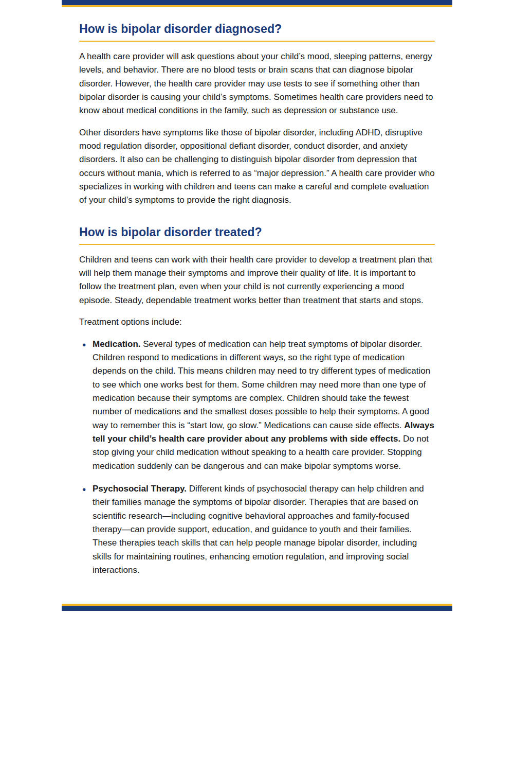How is bipolar disorder diagnosed?
A health care provider will ask questions about your child’s mood, sleeping patterns, energy levels, and behavior. There are no blood tests or brain scans that can diagnose bipolar disorder. However, the health care provider may use tests to see if something other than bipolar disorder is causing your child’s symptoms. Sometimes health care providers need to know about medical conditions in the family, such as depression or substance use.
Other disorders have symptoms like those of bipolar disorder, including ADHD, disruptive mood regulation disorder, oppositional defiant disorder, conduct disorder, and anxiety disorders. It also can be challenging to distinguish bipolar disorder from depression that occurs without mania, which is referred to as “major depression.” A health care provider who specializes in working with children and teens can make a careful and complete evaluation of your child’s symptoms to provide the right diagnosis.
How is bipolar disorder treated?
Children and teens can work with their health care provider to develop a treatment plan that will help them manage their symptoms and improve their quality of life. It is important to follow the treatment plan, even when your child is not currently experiencing a mood episode. Steady, dependable treatment works better than treatment that starts and stops.
Treatment options include:
Medication. Several types of medication can help treat symptoms of bipolar disorder. Children respond to medications in different ways, so the right type of medication depends on the child. This means children may need to try different types of medication to see which one works best for them. Some children may need more than one type of medication because their symptoms are complex. Children should take the fewest number of medications and the smallest doses possible to help their symptoms. A good way to remember this is “start low, go slow.” Medications can cause side effects. Always tell your child’s health care provider about any problems with side effects. Do not stop giving your child medication without speaking to a health care provider. Stopping medication suddenly can be dangerous and can make bipolar symptoms worse.
Psychosocial Therapy. Different kinds of psychosocial therapy can help children and their families manage the symptoms of bipolar disorder. Therapies that are based on scientific research—including cognitive behavioral approaches and family-focused therapy—can provide support, education, and guidance to youth and their families. These therapies teach skills that can help people manage bipolar disorder, including skills for maintaining routines, enhancing emotion regulation, and improving social interactions.